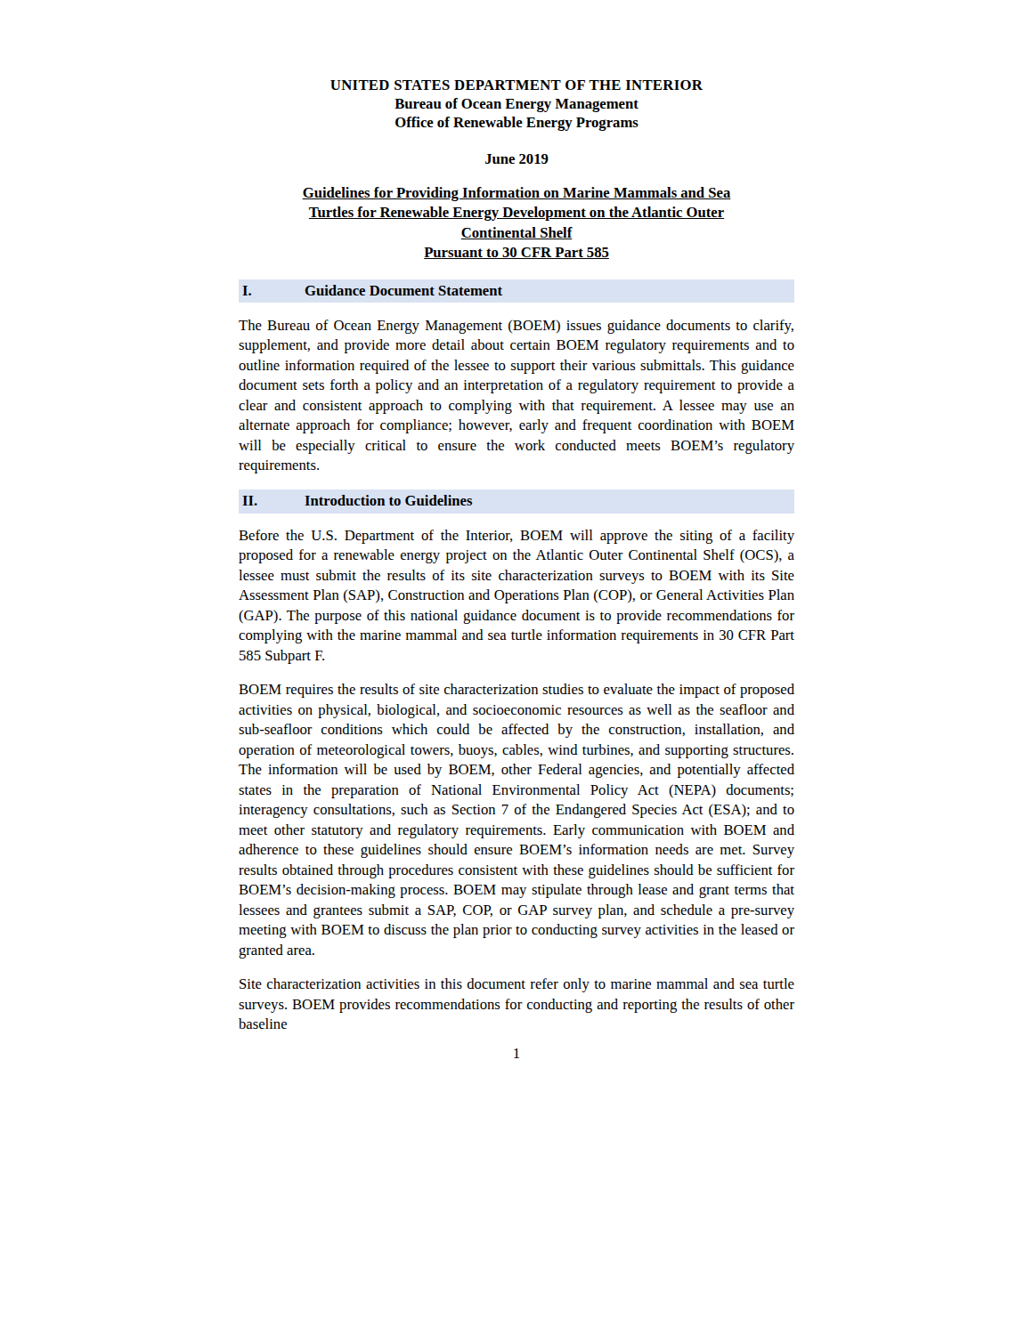UNITED STATES DEPARTMENT OF THE INTERIOR
Bureau of Ocean Energy Management
Office of Renewable Energy Programs
June 2019
Guidelines for Providing Information on Marine Mammals and Sea Turtles for Renewable Energy Development on the Atlantic Outer Continental Shelf
Pursuant to 30 CFR Part 585
I. Guidance Document Statement
The Bureau of Ocean Energy Management (BOEM) issues guidance documents to clarify, supplement, and provide more detail about certain BOEM regulatory requirements and to outline information required of the lessee to support their various submittals. This guidance document sets forth a policy and an interpretation of a regulatory requirement to provide a clear and consistent approach to complying with that requirement. A lessee may use an alternate approach for compliance; however, early and frequent coordination with BOEM will be especially critical to ensure the work conducted meets BOEM’s regulatory requirements.
II. Introduction to Guidelines
Before the U.S. Department of the Interior, BOEM will approve the siting of a facility proposed for a renewable energy project on the Atlantic Outer Continental Shelf (OCS), a lessee must submit the results of its site characterization surveys to BOEM with its Site Assessment Plan (SAP), Construction and Operations Plan (COP), or General Activities Plan (GAP). The purpose of this national guidance document is to provide recommendations for complying with the marine mammal and sea turtle information requirements in 30 CFR Part 585 Subpart F.
BOEM requires the results of site characterization studies to evaluate the impact of proposed activities on physical, biological, and socioeconomic resources as well as the seafloor and sub-seafloor conditions which could be affected by the construction, installation, and operation of meteorological towers, buoys, cables, wind turbines, and supporting structures. The information will be used by BOEM, other Federal agencies, and potentially affected states in the preparation of National Environmental Policy Act (NEPA) documents; interagency consultations, such as Section 7 of the Endangered Species Act (ESA); and to meet other statutory and regulatory requirements. Early communication with BOEM and adherence to these guidelines should ensure BOEM’s information needs are met. Survey results obtained through procedures consistent with these guidelines should be sufficient for BOEM’s decision-making process. BOEM may stipulate through lease and grant terms that lessees and grantees submit a SAP, COP, or GAP survey plan, and schedule a pre-survey meeting with BOEM to discuss the plan prior to conducting survey activities in the leased or granted area.
Site characterization activities in this document refer only to marine mammal and sea turtle surveys. BOEM provides recommendations for conducting and reporting the results of other baseline
1